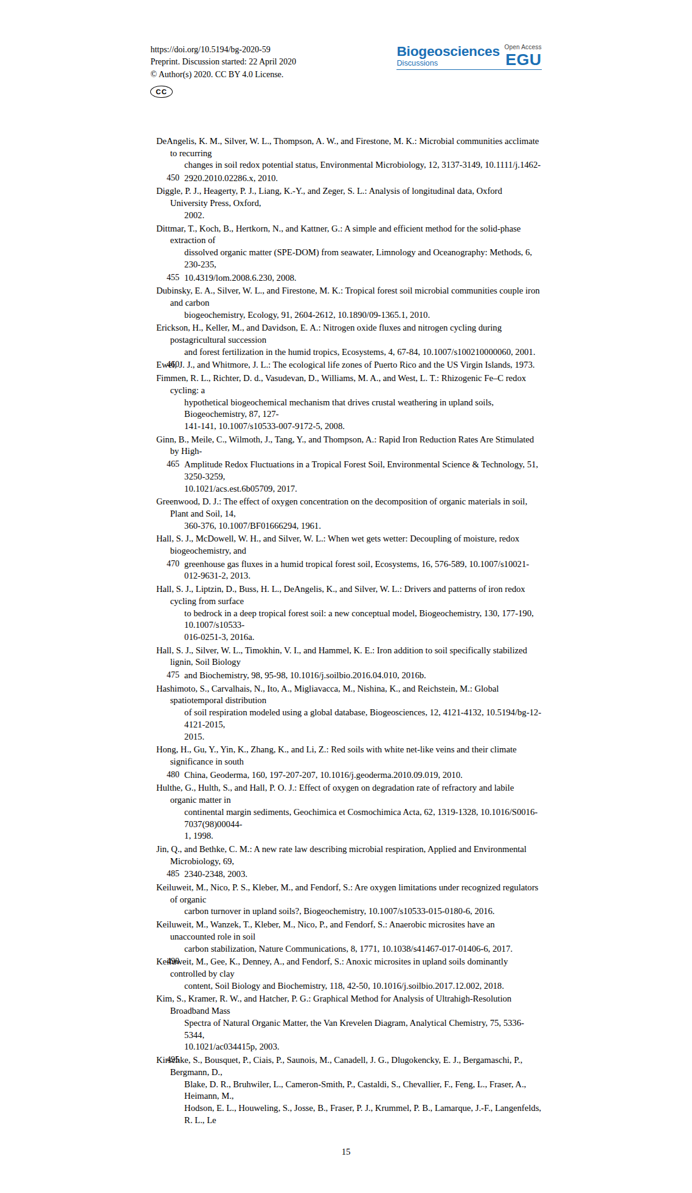https://doi.org/10.5194/bg-2020-59
Preprint. Discussion started: 22 April 2020
© Author(s) 2020. CC BY 4.0 License.
CC
Biogeosciences
Discussions
Open Access
EGU
DeAngelis, K. M., Silver, W. L., Thompson, A. W., and Firestone, M. K.: Microbial communities acclimate to recurring changes in soil redox potential status, Environmental Microbiology, 12, 3137-3149, 10.1111/j.1462-
450 2920.2010.02286.x, 2010.
Diggle, P. J., Heagerty, P. J., Liang, K.-Y., and Zeger, S. L.: Analysis of longitudinal data, Oxford University Press, Oxford, 2002.
Dittmar, T., Koch, B., Hertkorn, N., and Kattner, G.: A simple and efficient method for the solid-phase extraction of dissolved organic matter (SPE-DOM) from seawater, Limnology and Oceanography: Methods, 6, 230-235,
455 10.4319/lom.2008.6.230, 2008.
Dubinsky, E. A., Silver, W. L., and Firestone, M. K.: Tropical forest soil microbial communities couple iron and carbon biogeochemistry, Ecology, 91, 2604-2612, 10.1890/09-1365.1, 2010.
Erickson, H., Keller, M., and Davidson, E. A.: Nitrogen oxide fluxes and nitrogen cycling during postagricultural succession and forest fertilization in the humid tropics, Ecosystems, 4, 67-84, 10.1007/s100210000060, 2001.
460 Ewel, J. J., and Whitmore, J. L.: The ecological life zones of Puerto Rico and the US Virgin Islands, 1973.
Fimmen, R. L., Richter, D. d., Vasudevan, D., Williams, M. A., and West, L. T.: Rhizogenic Fe–C redox cycling: a hypothetical biogeochemical mechanism that drives crustal weathering in upland soils, Biogeochemistry, 87, 127- 141-141, 10.1007/s10533-007-9172-5, 2008.
Ginn, B., Meile, C., Wilmoth, J., Tang, Y., and Thompson, A.: Rapid Iron Reduction Rates Are Stimulated by High-
465 Amplitude Redox Fluctuations in a Tropical Forest Soil, Environmental Science & Technology, 51, 3250-3259, 10.1021/acs.est.6b05709, 2017.
Greenwood, D. J.: The effect of oxygen concentration on the decomposition of organic materials in soil, Plant and Soil, 14, 360-376, 10.1007/BF01666294, 1961.
Hall, S. J., McDowell, W. H., and Silver, W. L.: When wet gets wetter: Decoupling of moisture, redox biogeochemistry, and
470 greenhouse gas fluxes in a humid tropical forest soil, Ecosystems, 16, 576-589, 10.1007/s10021-012-9631-2, 2013.
Hall, S. J., Liptzin, D., Buss, H. L., DeAngelis, K., and Silver, W. L.: Drivers and patterns of iron redox cycling from surface to bedrock in a deep tropical forest soil: a new conceptual model, Biogeochemistry, 130, 177-190, 10.1007/s10533- 016-0251-3, 2016a.
Hall, S. J., Silver, W. L., Timokhin, V. I., and Hammel, K. E.: Iron addition to soil specifically stabilized lignin, Soil Biology
475 and Biochemistry, 98, 95-98, 10.1016/j.soilbio.2016.04.010, 2016b.
Hashimoto, S., Carvalhais, N., Ito, A., Migliavacca, M., Nishina, K., and Reichstein, M.: Global spatiotemporal distribution of soil respiration modeled using a global database, Biogeosciences, 12, 4121-4132, 10.5194/bg-12-4121-2015, 2015.
Hong, H., Gu, Y., Yin, K., Zhang, K., and Li, Z.: Red soils with white net-like veins and their climate significance in south
480 China, Geoderma, 160, 197-207-207, 10.1016/j.geoderma.2010.09.019, 2010.
Hulthe, G., Hulth, S., and Hall, P. O. J.: Effect of oxygen on degradation rate of refractory and labile organic matter in continental margin sediments, Geochimica et Cosmochimica Acta, 62, 1319-1328, 10.1016/S0016-7037(98)00044- 1, 1998.
Jin, Q., and Bethke, C. M.: A new rate law describing microbial respiration, Applied and Environmental Microbiology, 69,
485 2340-2348, 2003.
Keiluweit, M., Nico, P. S., Kleber, M., and Fendorf, S.: Are oxygen limitations under recognized regulators of organic carbon turnover in upland soils?, Biogeochemistry, 10.1007/s10533-015-0180-6, 2016.
Keiluweit, M., Wanzek, T., Kleber, M., Nico, P., and Fendorf, S.: Anaerobic microsites have an unaccounted role in soil carbon stabilization, Nature Communications, 8, 1771, 10.1038/s41467-017-01406-6, 2017.
490 Keiluweit, M., Gee, K., Denney, A., and Fendorf, S.: Anoxic microsites in upland soils dominantly controlled by clay content, Soil Biology and Biochemistry, 118, 42-50, 10.1016/j.soilbio.2017.12.002, 2018.
Kim, S., Kramer, R. W., and Hatcher, P. G.: Graphical Method for Analysis of Ultrahigh-Resolution Broadband Mass Spectra of Natural Organic Matter, the Van Krevelen Diagram, Analytical Chemistry, 75, 5336-5344, 10.1021/ac034415p, 2003.
495 Kirschke, S., Bousquet, P., Ciais, P., Saunois, M., Canadell, J. G., Dlugokencky, E. J., Bergamaschi, P., Bergmann, D., Blake, D. R., Bruhwiler, L., Cameron-Smith, P., Castaldi, S., Chevallier, F., Feng, L., Fraser, A., Heimann, M., Hodson, E. L., Houweling, S., Josse, B., Fraser, P. J., Krummel, P. B., Lamarque, J.-F., Langenfelds, R. L., Le
15